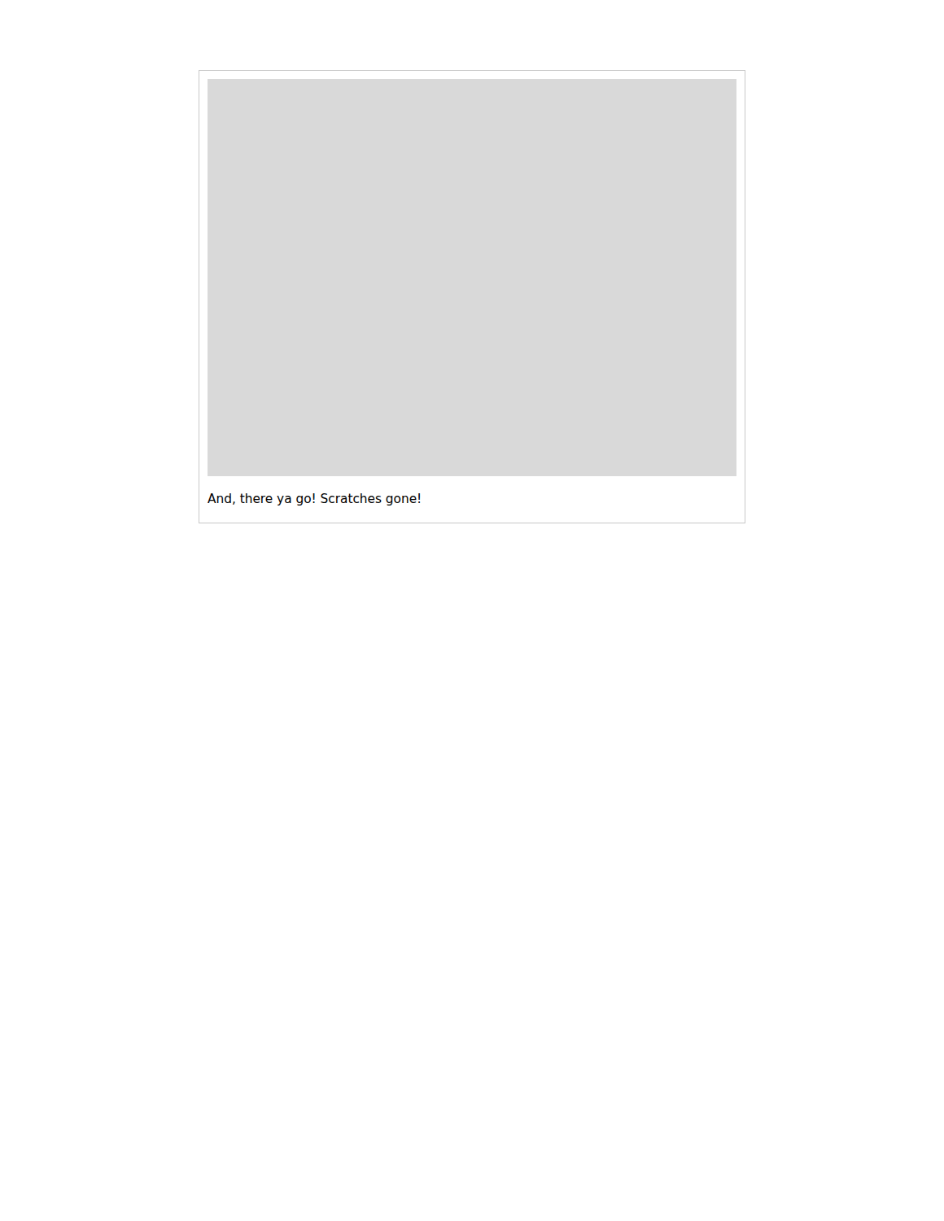And, there ya go! Scratches gone!